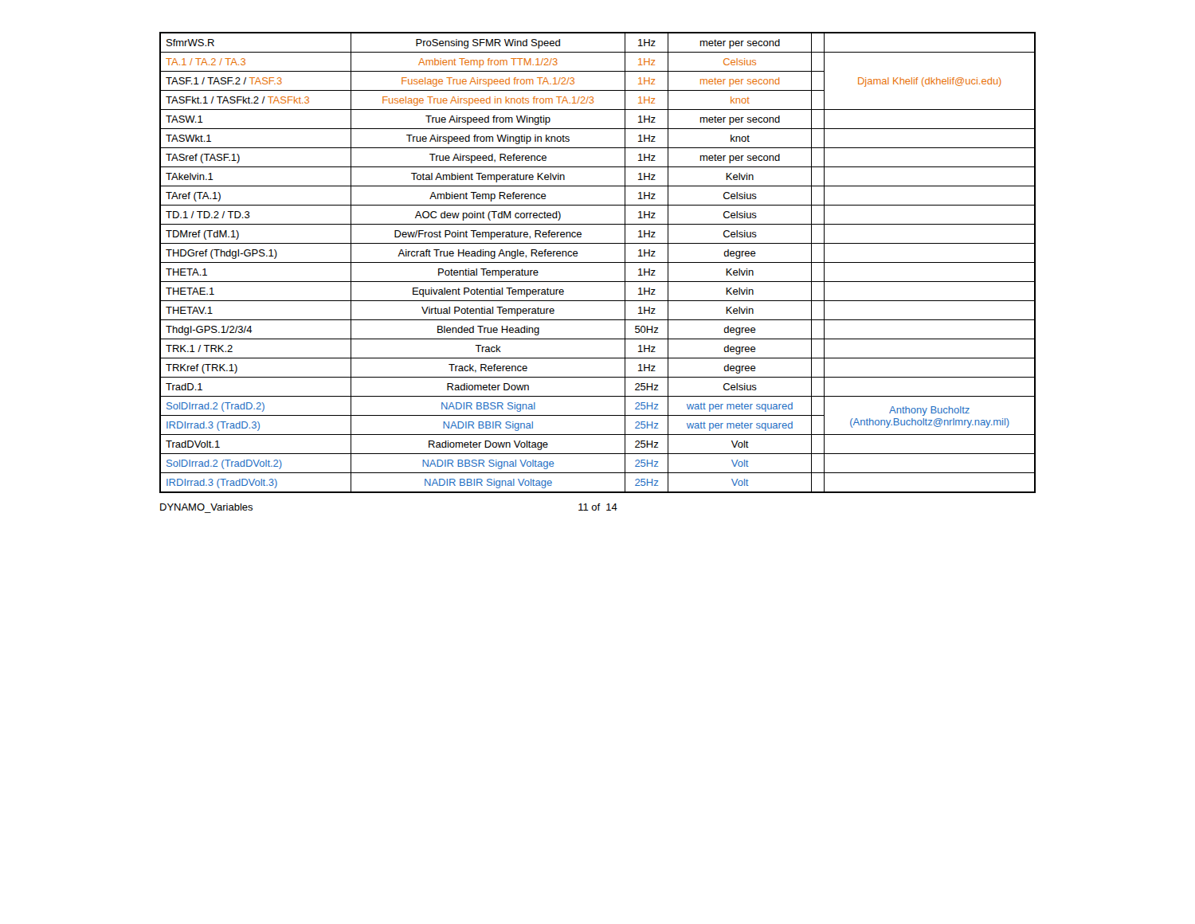| SfmrWS.R | ProSensing SFMR Wind Speed | 1Hz | meter per second | | |
| TA.1 / TA.2 / TA.3 | Ambient Temp from TTM.1/2/3 | 1Hz | Celsius | | Djamal Khelif (dkhelif@uci.edu) |
| TASF.1 / TASF.2 / TASF.3 | Fuselage True Airspeed from TA.1/2/3 | 1Hz | meter per second | |
| TASFkt.1 / TASFkt.2 / TASFkt.3 | Fuselage True Airspeed in knots from TA.1/2/3 | 1Hz | knot | |
| TASW.1 | True Airspeed from Wingtip | 1Hz | meter per second | | |
| TASWkt.1 | True Airspeed from Wingtip in knots | 1Hz | knot | | |
| TASref (TASF.1) | True Airspeed, Reference | 1Hz | meter per second | | |
| TAkelvin.1 | Total Ambient Temperature Kelvin | 1Hz | Kelvin | | |
| TAref (TA.1) | Ambient Temp Reference | 1Hz | Celsius | | |
| TD.1 / TD.2 / TD.3 | AOC dew point (TdM corrected) | 1Hz | Celsius | | |
| TDMref (TdM.1) | Dew/Frost Point Temperature, Reference | 1Hz | Celsius | | |
| THDGref (ThdgI-GPS.1) | Aircraft True Heading Angle, Reference | 1Hz | degree | | |
| THETA.1 | Potential Temperature | 1Hz | Kelvin | | |
| THETAE.1 | Equivalent Potential Temperature | 1Hz | Kelvin | | |
| THETAV.1 | Virtual Potential Temperature | 1Hz | Kelvin | | |
| ThdgI-GPS.1/2/3/4 | Blended True Heading | 50Hz | degree | | |
| TRK.1 / TRK.2 | Track | 1Hz | degree | | |
| TRKref (TRK.1) | Track, Reference | 1Hz | degree | | |
| TradD.1 | Radiometer Down | 25Hz | Celsius | | |
| SolDIrrad.2 (TradD.2) | NADIR BBSR Signal | 25Hz | watt per meter squared | | Anthony Bucholtz (Anthony.Bucholtz@nrlmry.nay.mil) |
| IRDIrrad.3 (TradD.3) | NADIR BBIR Signal | 25Hz | watt per meter squared | |
| TradDVolt.1 | Radiometer Down Voltage | 25Hz | Volt | | |
| SolDIrrad.2 (TradDVolt.2) | NADIR BBSR Signal Voltage | 25Hz | Volt | | |
| IRDIrrad.3 (TradDVolt.3) | NADIR BBIR Signal Voltage | 25Hz | Volt | | |
DYNAMO_Variables
11 of 14